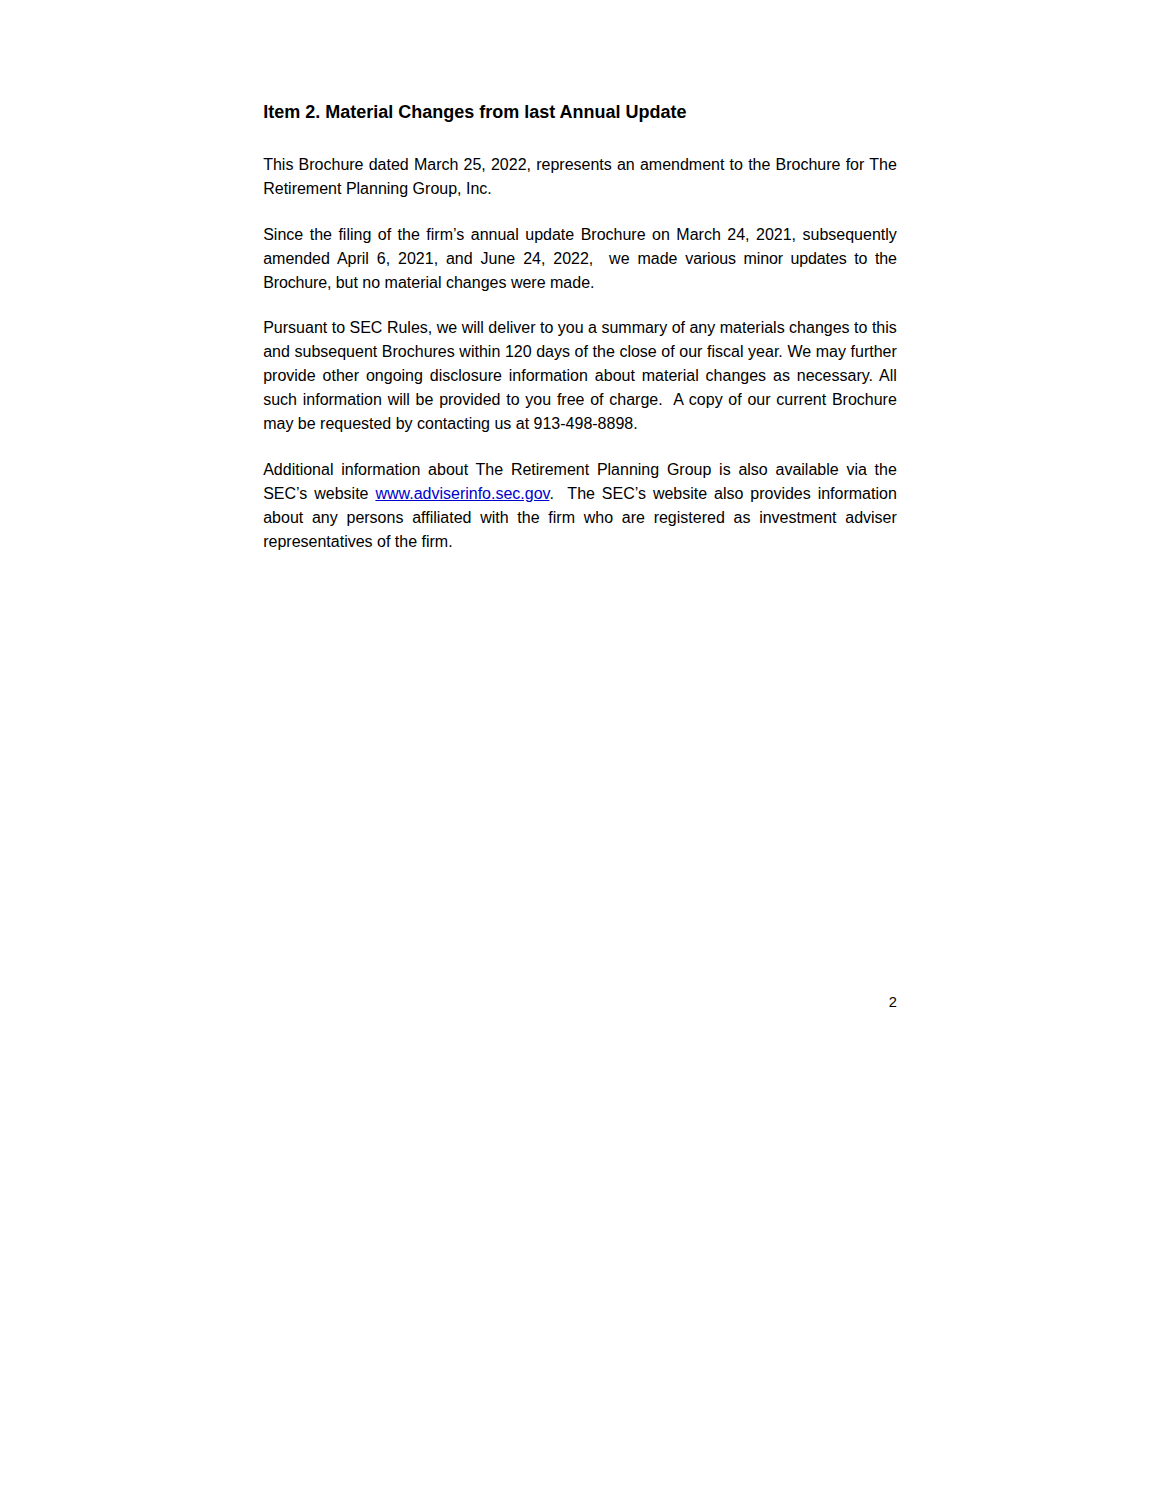Item 2. Material Changes from last Annual Update
This Brochure dated March 25, 2022, represents an amendment to the Brochure for The Retirement Planning Group, Inc.
Since the filing of the firm’s annual update Brochure on March 24, 2021, subsequently amended April 6, 2021, and June 24, 2022, we made various minor updates to the Brochure, but no material changes were made.
Pursuant to SEC Rules, we will deliver to you a summary of any materials changes to this and subsequent Brochures within 120 days of the close of our fiscal year. We may further provide other ongoing disclosure information about material changes as necessary. All such information will be provided to you free of charge. A copy of our current Brochure may be requested by contacting us at 913-498-8898.
Additional information about The Retirement Planning Group is also available via the SEC’s website www.adviserinfo.sec.gov. The SEC’s website also provides information about any persons affiliated with the firm who are registered as investment adviser representatives of the firm.
2